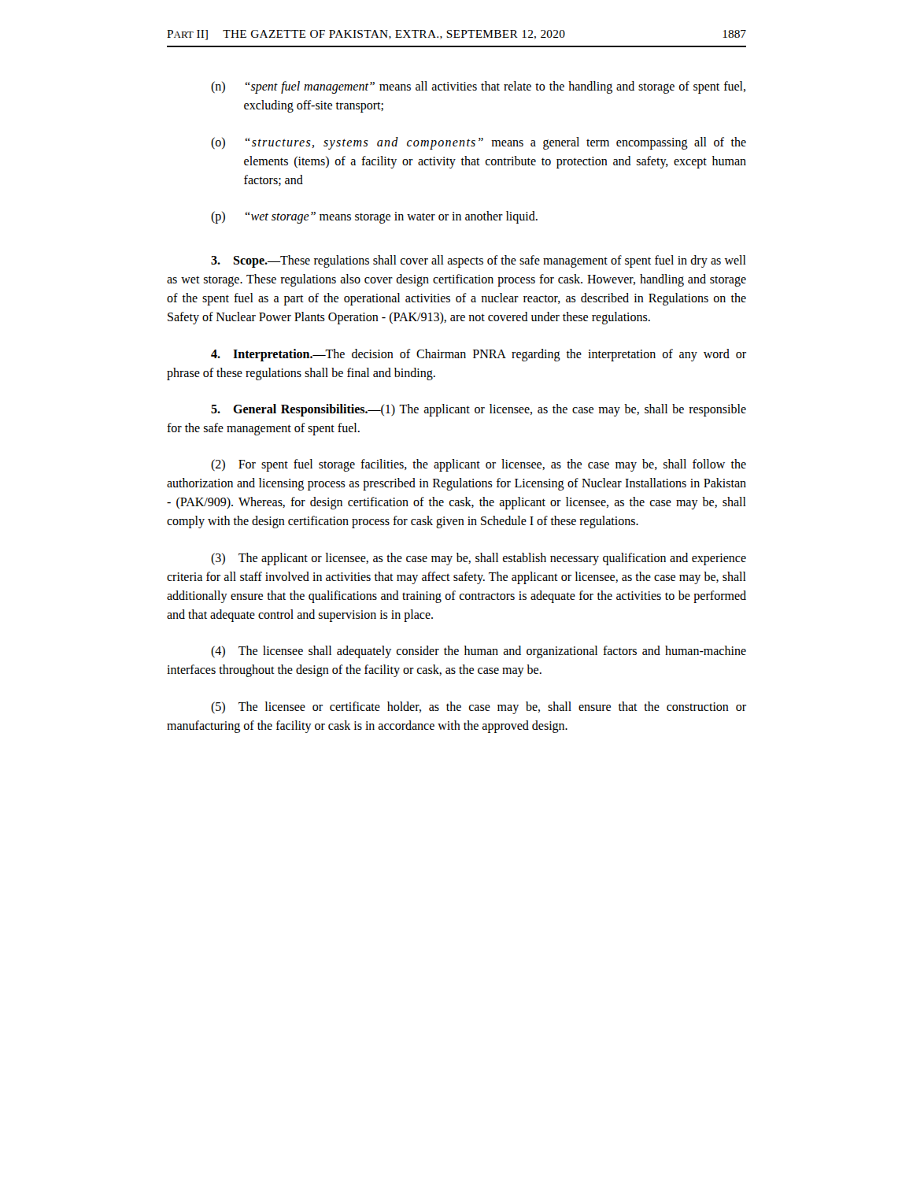PART II] The Gazette of Pakistan, Extra., September 12, 2020 1887
(n) “spent fuel management” means all activities that relate to the handling and storage of spent fuel, excluding off-site transport;
(o) “structures, systems and components” means a general term encompassing all of the elements (items) of a facility or activity that contribute to protection and safety, except human factors; and
(p) “wet storage” means storage in water or in another liquid.
3. Scope.—These regulations shall cover all aspects of the safe management of spent fuel in dry as well as wet storage. These regulations also cover design certification process for cask. However, handling and storage of the spent fuel as a part of the operational activities of a nuclear reactor, as described in Regulations on the Safety of Nuclear Power Plants Operation - (PAK/913), are not covered under these regulations.
4. Interpretation.—The decision of Chairman PNRA regarding the interpretation of any word or phrase of these regulations shall be final and binding.
5. General Responsibilities.—(1) The applicant or licensee, as the case may be, shall be responsible for the safe management of spent fuel.
(2) For spent fuel storage facilities, the applicant or licensee, as the case may be, shall follow the authorization and licensing process as prescribed in Regulations for Licensing of Nuclear Installations in Pakistan - (PAK/909). Whereas, for design certification of the cask, the applicant or licensee, as the case may be, shall comply with the design certification process for cask given in Schedule I of these regulations.
(3) The applicant or licensee, as the case may be, shall establish necessary qualification and experience criteria for all staff involved in activities that may affect safety. The applicant or licensee, as the case may be, shall additionally ensure that the qualifications and training of contractors is adequate for the activities to be performed and that adequate control and supervision is in place.
(4) The licensee shall adequately consider the human and organizational factors and human-machine interfaces throughout the design of the facility or cask, as the case may be.
(5) The licensee or certificate holder, as the case may be, shall ensure that the construction or manufacturing of the facility or cask is in accordance with the approved design.